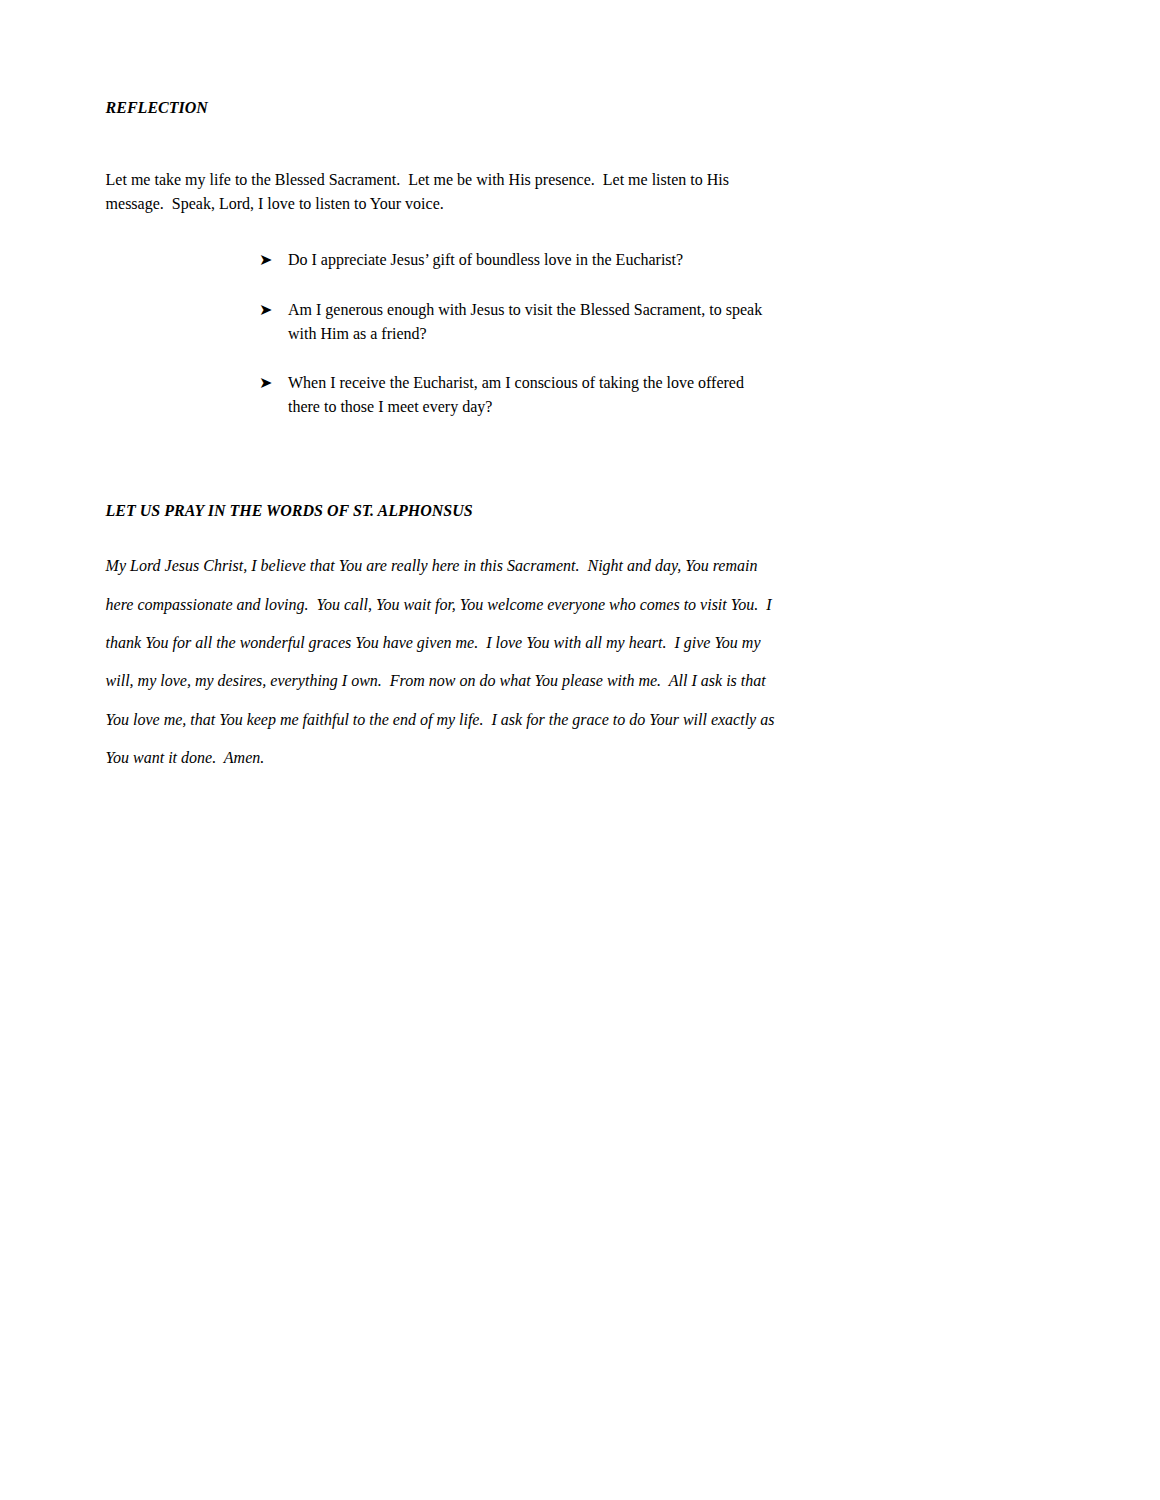REFLECTION
Let me take my life to the Blessed Sacrament. Let me be with His presence. Let me listen to His message. Speak, Lord, I love to listen to Your voice.
Do I appreciate Jesus’ gift of boundless love in the Eucharist?
Am I generous enough with Jesus to visit the Blessed Sacrament, to speak with Him as a friend?
When I receive the Eucharist, am I conscious of taking the love offered there to those I meet every day?
LET US PRAY IN THE WORDS OF ST. ALPHONSUS
My Lord Jesus Christ, I believe that You are really here in this Sacrament. Night and day, You remain here compassionate and loving. You call, You wait for, You welcome everyone who comes to visit You. I thank You for all the wonderful graces You have given me. I love You with all my heart. I give You my will, my love, my desires, everything I own. From now on do what You please with me. All I ask is that You love me, that You keep me faithful to the end of my life. I ask for the grace to do Your will exactly as You want it done. Amen.